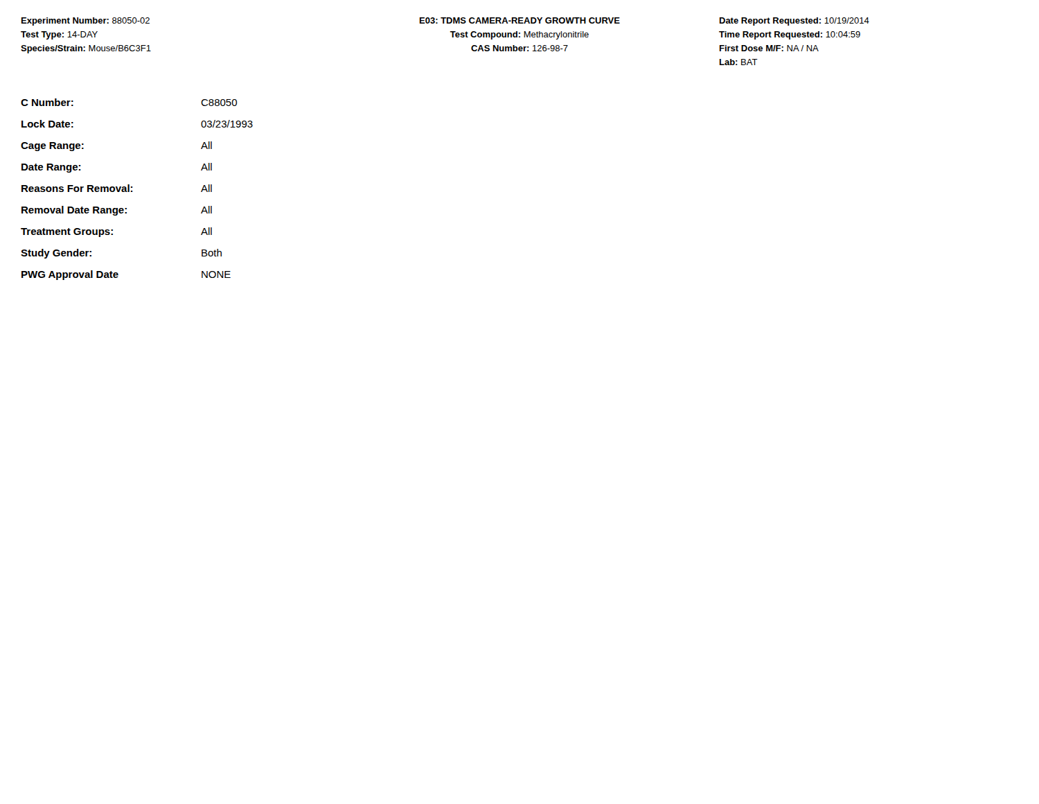| Experiment Number: 88050-02 Test Type: 14-DAY Species/Strain: Mouse/B6C3F1 | E03: TDMS CAMERA-READY GROWTH CURVE Test Compound: Methacrylonitrile CAS Number: 126-98-7 | Date Report Requested: 10/19/2014 Time Report Requested: 10:04:59 First Dose M/F: NA / NA Lab: BAT |
| C Number: | C88050 |
| Lock Date: | 03/23/1993 |
| Cage Range: | All |
| Date Range: | All |
| Reasons For Removal: | All |
| Removal Date Range: | All |
| Treatment Groups: | All |
| Study Gender: | Both |
| PWG Approval Date | NONE |